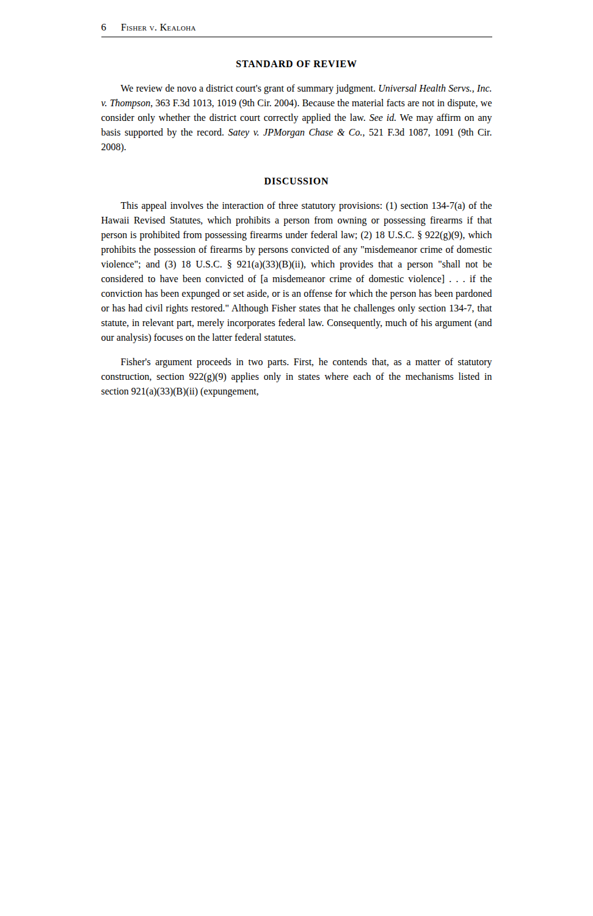6 Fisher v. Kealoha
STANDARD OF REVIEW
We review de novo a district court's grant of summary judgment. Universal Health Servs., Inc. v. Thompson, 363 F.3d 1013, 1019 (9th Cir. 2004). Because the material facts are not in dispute, we consider only whether the district court correctly applied the law. See id. We may affirm on any basis supported by the record. Satey v. JPMorgan Chase & Co., 521 F.3d 1087, 1091 (9th Cir. 2008).
DISCUSSION
This appeal involves the interaction of three statutory provisions: (1) section 134-7(a) of the Hawaii Revised Statutes, which prohibits a person from owning or possessing firearms if that person is prohibited from possessing firearms under federal law; (2) 18 U.S.C. § 922(g)(9), which prohibits the possession of firearms by persons convicted of any "misdemeanor crime of domestic violence"; and (3) 18 U.S.C. § 921(a)(33)(B)(ii), which provides that a person "shall not be considered to have been convicted of [a misdemeanor crime of domestic violence] . . . if the conviction has been expunged or set aside, or is an offense for which the person has been pardoned or has had civil rights restored." Although Fisher states that he challenges only section 134-7, that statute, in relevant part, merely incorporates federal law. Consequently, much of his argument (and our analysis) focuses on the latter federal statutes.
Fisher's argument proceeds in two parts. First, he contends that, as a matter of statutory construction, section 922(g)(9) applies only in states where each of the mechanisms listed in section 921(a)(33)(B)(ii) (expungement,